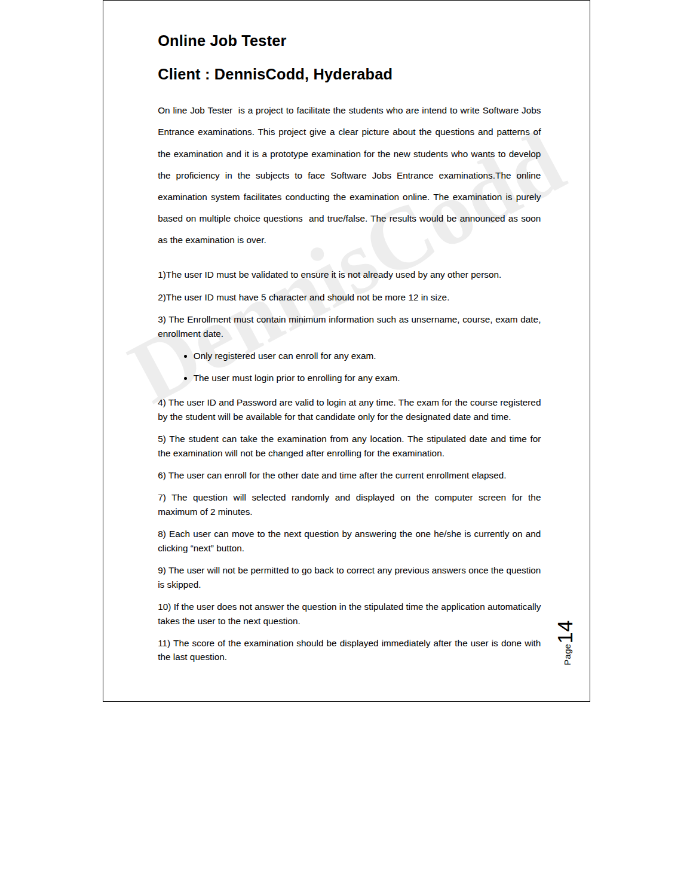DennisCodd
Online Job Tester
Client : DennisCodd, Hyderabad
On line Job Tester is a project to facilitate the students who are intend to write Software Jobs Entrance examinations. This project give a clear picture about the questions and patterns of the examination and it is a prototype examination for the new students who wants to develop the proficiency in the subjects to face Software Jobs Entrance examinations.The online examination system facilitates conducting the examination online. The examination is purely based on multiple choice questions and true/false. The results would be announced as soon as the examination is over.
1)The user ID must be validated to ensure it is not already used by any other person.
2)The user ID must have 5 character and should not be more 12 in size.
3) The Enrollment must contain minimum information such as unsername, course, exam date, enrollment date.
Only registered user can enroll for any exam.
The user must login prior to enrolling for any exam.
4) The user ID and Password are valid to login at any time. The exam for the course registered by the student will be available for that candidate only for the designated date and time.
5) The student can take the examination from any location. The stipulated date and time for the examination will not be changed after enrolling for the examination.
6) The user can enroll for the other date and time after the current enrollment elapsed.
7) The question will selected randomly and displayed on the computer screen for the maximum of 2 minutes.
8) Each user can move to the next question by answering the one he/she is currently on and clicking “next” button.
9) The user will not be permitted to go back to correct any previous answers once the question is skipped.
10) If the user does not answer the question in the stipulated time the application automatically takes the user to the next question.
11) The score of the examination should be displayed immediately after the user is done with the last question.
Page14